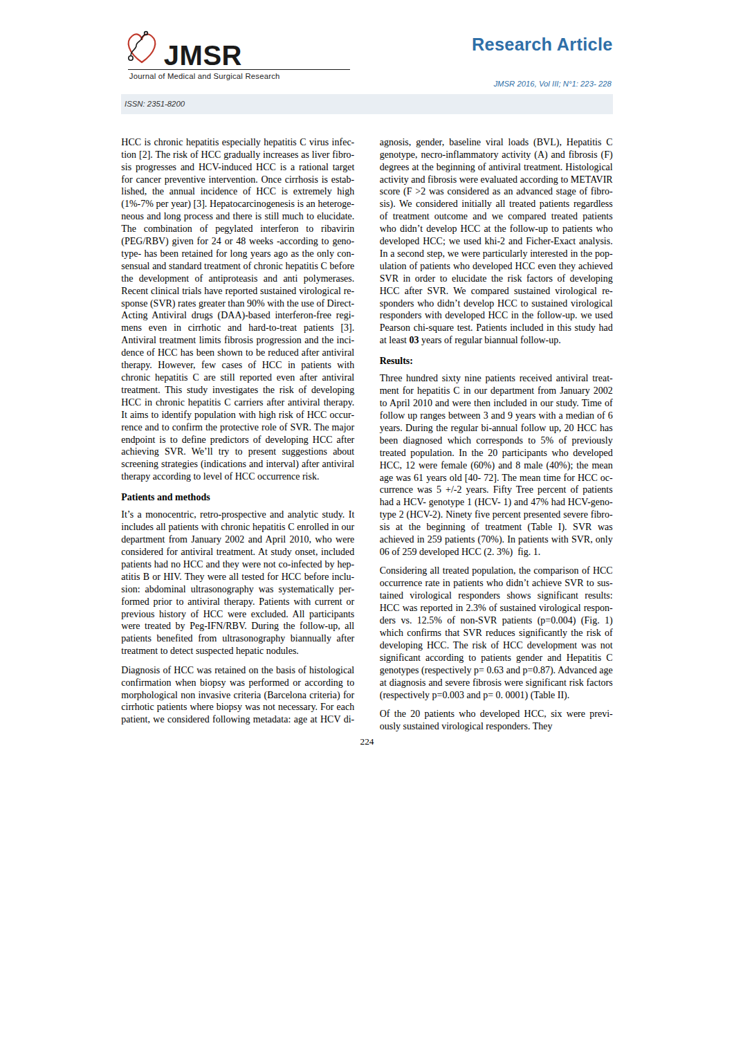JMSR
Journal of Medical and Surgical Research
Research Article
ISSN: 2351-8200
JMSR 2016, Vol III; N°1: 223- 228
HCC is chronic hepatitis especially hepatitis C virus infection [2]. The risk of HCC gradually increases as liver fibrosis progresses and HCV-induced HCC is a rational target for cancer preventive intervention. Once cirrhosis is established, the annual incidence of HCC is extremely high (1%-7% per year) [3]. Hepatocarcinogenesis is an heterogeneous and long process and there is still much to elucidate. The combination of pegylated interferon to ribavirin (PEG/RBV) given for 24 or 48 weeks -according to genotype- has been retained for long years ago as the only consensual and standard treatment of chronic hepatitis C before the development of antiproteasis and anti polymerases. Recent clinical trials have reported sustained virological response (SVR) rates greater than 90% with the use of Direct-Acting Antiviral drugs (DAA)-based interferon-free regimens even in cirrhotic and hard-to-treat patients [3]. Antiviral treatment limits fibrosis progression and the incidence of HCC has been shown to be reduced after antiviral therapy. However, few cases of HCC in patients with chronic hepatitis C are still reported even after antiviral treatment. This study investigates the risk of developing HCC in chronic hepatitis C carriers after antiviral therapy. It aims to identify population with high risk of HCC occurrence and to confirm the protective role of SVR. The major endpoint is to define predictors of developing HCC after achieving SVR. We’ll try to present suggestions about screening strategies (indications and interval) after antiviral therapy according to level of HCC occurrence risk.
Patients and methods
It’s a monocentric, retro-prospective and analytic study. It includes all patients with chronic hepatitis C enrolled in our department from January 2002 and April 2010, who were considered for antiviral treatment. At study onset, included patients had no HCC and they were not co-infected by hepatitis B or HIV. They were all tested for HCC before inclusion: abdominal ultrasonography was systematically performed prior to antiviral therapy. Patients with current or previous history of HCC were excluded. All participants were treated by Peg-IFN/RBV. During the follow-up, all patients benefited from ultrasonography biannually after treatment to detect suspected hepatic nodules.
Diagnosis of HCC was retained on the basis of histological confirmation when biopsy was performed or according to morphological non invasive criteria (Barcelona criteria) for cirrhotic patients where biopsy was not necessary. For each patient, we considered following metadata: age at HCV diagnosis, gender, baseline viral loads (BVL), Hepatitis C genotype, necro-inflammatory activity (A) and fibrosis (F) degrees at the beginning of antiviral treatment. Histological activity and fibrosis were evaluated according to METAVIR score (F >2 was considered as an advanced stage of fibrosis). We considered initially all treated patients regardless of treatment outcome and we compared treated patients who didn’t develop HCC at the follow-up to patients who developed HCC; we used khi-2 and Ficher-Exact analysis. In a second step, we were particularly interested in the population of patients who developed HCC even they achieved SVR in order to elucidate the risk factors of developing HCC after SVR. We compared sustained virological responders who didn’t develop HCC to sustained virological responders with developed HCC in the follow-up. we used Pearson chi-square test. Patients included in this study had at least 03 years of regular biannual follow-up.
Results:
Three hundred sixty nine patients received antiviral treatment for hepatitis C in our department from January 2002 to April 2010 and were then included in our study. Time of follow up ranges between 3 and 9 years with a median of 6 years. During the regular bi-annual follow up, 20 HCC has been diagnosed which corresponds to 5% of previously treated population. In the 20 participants who developed HCC, 12 were female (60%) and 8 male (40%); the mean age was 61 years old [40- 72]. The mean time for HCC occurrence was 5 +/-2 years. Fifty Tree percent of patients had a HCV- genotype 1 (HCV- 1) and 47% had HCV-genotype 2 (HCV-2). Ninety five percent presented severe fibrosis at the beginning of treatment (Table I). SVR was achieved in 259 patients (70%). In patients with SVR, only 06 of 259 developed HCC (2. 3%) fig. 1.
Considering all treated population, the comparison of HCC occurrence rate in patients who didn’t achieve SVR to sustained virological responders shows significant results: HCC was reported in 2.3% of sustained virological responders vs. 12.5% of non-SVR patients (p=0.004) (Fig. 1) which confirms that SVR reduces significantly the risk of developing HCC. The risk of HCC development was not significant according to patients gender and Hepatitis C genotypes (respectively p= 0.63 and p=0.87). Advanced age at diagnosis and severe fibrosis were significant risk factors (respectively p=0.003 and p= 0. 0001) (Table II).
Of the 20 patients who developed HCC, six were previously sustained virological responders. They
224